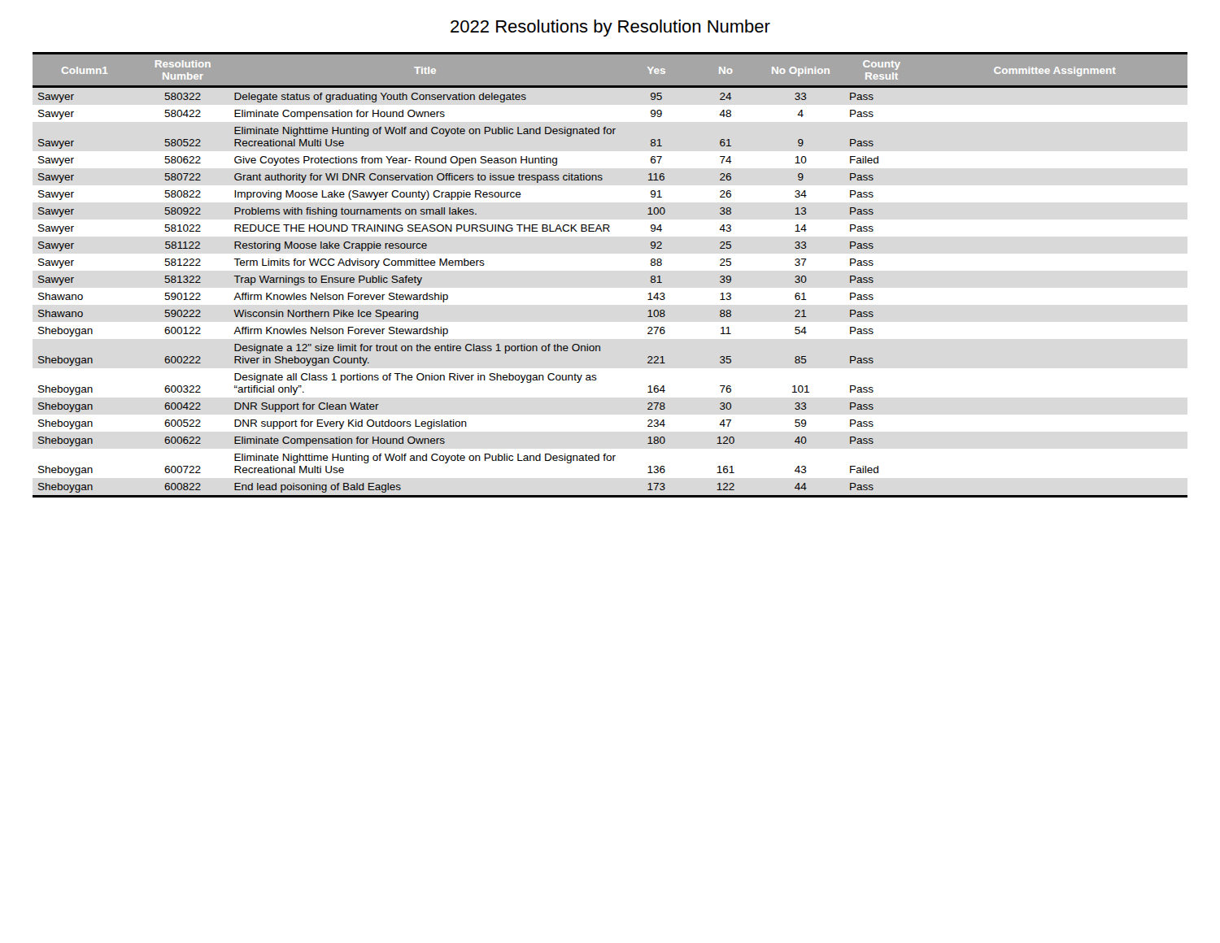2022 Resolutions by Resolution Number
| Column1 | Resolution Number | Title | Yes | No | No Opinion | County Result | Committee Assignment |
| --- | --- | --- | --- | --- | --- | --- | --- |
| Sawyer | 580322 | Delegate status of graduating Youth Conservation delegates | 95 | 24 | 33 | Pass | |
| Sawyer | 580422 | Eliminate Compensation for Hound Owners | 99 | 48 | 4 | Pass | |
| Sawyer | 580522 | Eliminate Nighttime Hunting of Wolf and Coyote on Public Land Designated for Recreational Multi Use | 81 | 61 | 9 | Pass | |
| Sawyer | 580622 | Give Coyotes Protections from Year- Round Open Season Hunting | 67 | 74 | 10 | Failed | |
| Sawyer | 580722 | Grant authority for WI DNR Conservation Officers to issue trespass citations | 116 | 26 | 9 | Pass | |
| Sawyer | 580822 | Improving Moose Lake (Sawyer County) Crappie Resource | 91 | 26 | 34 | Pass | |
| Sawyer | 580922 | Problems with fishing tournaments on small lakes. | 100 | 38 | 13 | Pass | |
| Sawyer | 581022 | REDUCE THE HOUND TRAINING SEASON PURSUING THE BLACK BEAR | 94 | 43 | 14 | Pass | |
| Sawyer | 581122 | Restoring Moose lake Crappie resource | 92 | 25 | 33 | Pass | |
| Sawyer | 581222 | Term Limits for WCC Advisory Committee Members | 88 | 25 | 37 | Pass | |
| Sawyer | 581322 | Trap Warnings to Ensure Public Safety | 81 | 39 | 30 | Pass | |
| Shawano | 590122 | Affirm Knowles Nelson Forever Stewardship | 143 | 13 | 61 | Pass | |
| Shawano | 590222 | Wisconsin Northern Pike Ice Spearing | 108 | 88 | 21 | Pass | |
| Sheboygan | 600122 | Affirm Knowles Nelson Forever Stewardship | 276 | 11 | 54 | Pass | |
| Sheboygan | 600222 | Designate a 12" size limit for trout on the entire Class 1 portion of the Onion River in Sheboygan County. | 221 | 35 | 85 | Pass | |
| Sheboygan | 600322 | Designate all Class 1 portions of The Onion River in Sheboygan County as “artificial only”. | 164 | 76 | 101 | Pass | |
| Sheboygan | 600422 | DNR Support for Clean Water | 278 | 30 | 33 | Pass | |
| Sheboygan | 600522 | DNR support for Every Kid Outdoors Legislation | 234 | 47 | 59 | Pass | |
| Sheboygan | 600622 | Eliminate Compensation for Hound Owners | 180 | 120 | 40 | Pass | |
| Sheboygan | 600722 | Eliminate Nighttime Hunting of Wolf and Coyote on Public Land Designated for Recreational Multi Use | 136 | 161 | 43 | Failed | |
| Sheboygan | 600822 | End lead poisoning of Bald Eagles | 173 | 122 | 44 | Pass | |